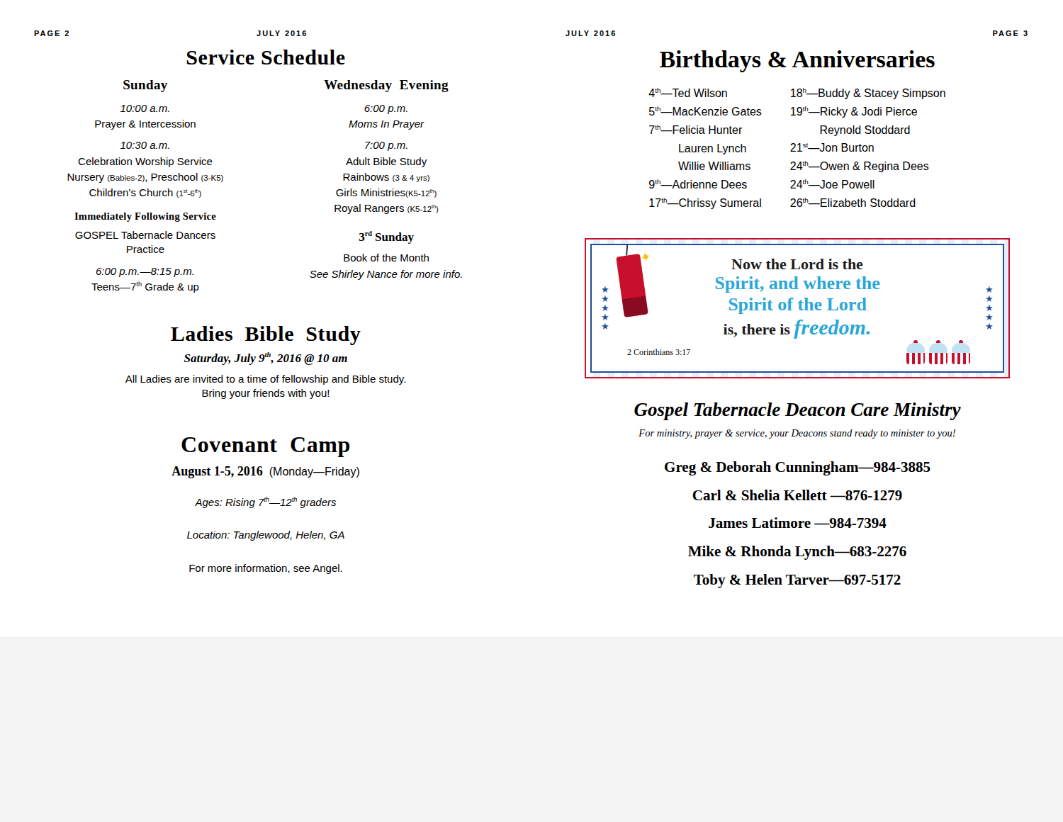PAGE 2 JULY 2016
Service Schedule
Sunday
10:00 a.m.
Prayer & Intercession
10:30 a.m.
Celebration Worship Service
Nursery (Babies-2), Preschool (3-K5)
Children’s Church (1st-6th)
Immediately Following Service
GOSPEL Tabernacle Dancers
Practice
6:00 p.m.—8:15 p.m.
Teens—7th Grade & up
Wednesday Evening
6:00 p.m.
Moms In Prayer
7:00 p.m.
Adult Bible Study
Rainbows (3 & 4 yrs)
Girls Ministries(K5-12th)
Royal Rangers (K5-12th)
3rd Sunday
Book of the Month
See Shirley Nance for more info.
Ladies Bible Study
Saturday, July 9th, 2016 @ 10 am
All Ladies are invited to a time of fellowship and Bible study.
Bring your friends with you!
Covenant Camp
August 1-5, 2016 (Monday—Friday)
Ages: Rising 7th—12th graders
Location: Tanglewood, Helen, GA
For more information, see Angel.
JULY 2016 PAGE 3
Birthdays & Anniversaries
4th—Ted Wilson
5th—MacKenzie Gates
7th—Felicia Hunter
Lauren Lynch
Willie Williams
9th—Adrienne Dees
17th—Chrissy Sumeral
18h—Buddy & Stacey Simpson
19th—Ricky & Jodi Pierce
Reynold Stoddard
21st—Jon Burton
24th—Owen & Regina Dees
24th—Joe Powell
26th—Elizabeth Stoddard
★
★
★
★
★
★
★
★
★
★
✦
Now the Lord is the Spirit, and where the Spirit of the Lord is, there is freedom.
2 Corinthians 3:17
Gospel Tabernacle Deacon Care Ministry
For ministry, prayer & service, your Deacons stand ready to minister to you!
Greg & Deborah Cunningham—984-3885
Carl & Shelia Kellett —876-1279
James Latimore —984-7394
Mike & Rhonda Lynch—683-2276
Toby & Helen Tarver—697-5172